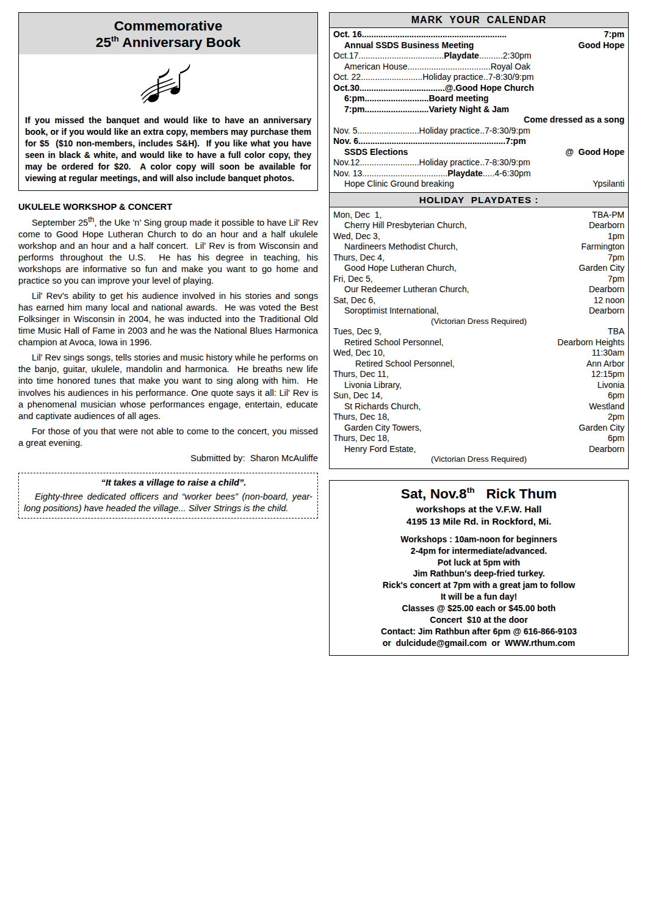Commemorative
25th Anniversary Book
If you missed the banquet and would like to have an anniversary book, or if you would like an extra copy, members may purchase them for $5 ($10 non-members, includes S&H). If you like what you have seen in black & white, and would like to have a full color copy, they may be ordered for $20. A color copy will soon be available for viewing at regular meetings, and will also include banquet photos.
UKULELE WORKSHOP & CONCERT
September 25th, the Uke 'n' Sing group made it possible to have Lil' Rev come to Good Hope Lutheran Church to do an hour and a half ukulele workshop and an hour and a half concert. Lil' Rev is from Wisconsin and performs throughout the U.S. He has his degree in teaching, his workshops are informative so fun and make you want to go home and practice so you can improve your level of playing.
Lil' Rev's ability to get his audience involved in his stories and songs has earned him many local and national awards. He was voted the Best Folksinger in Wisconsin in 2004, he was inducted into the Traditional Old time Music Hall of Fame in 2003 and he was the National Blues Harmonica champion at Avoca, Iowa in 1996.
Lil' Rev sings songs, tells stories and music history while he performs on the banjo, guitar, ukulele, mandolin and harmonica. He breaths new life into time honored tunes that make you want to sing along with him. He involves his audiences in his performance. One quote says it all: Lil' Rev is a phenomenal musician whose performances engage, entertain, educate and captivate audiences of all ages.
For those of you that were not able to come to the concert, you missed a great evening.
Submitted by: Sharon McAuliffe
“It takes a village to raise a child”.
Eighty-three dedicated officers and “worker bees” (non-board, year-long positions) have headed the village... Silver Strings is the child.
MARK YOUR CALENDAR
Oct. 16............................................................. 7:pm
Annual SSDS Business Meeting Good Hope
Oct.17....................................Playdate..........2:30pm
American House...................................Royal Oak
Oct. 22..........................Holiday practice..7-8:30/9:pm
Oct.30....................................@.Good Hope Church
6:pm...........................Board meeting
7:pm...........................Variety Night & Jam
Come dressed as a song
Nov. 5..........................Holiday practice..7-8:30/9:pm
Nov. 6..............................................................7:pm
SSDS Elections@ Good Hope
Nov.12.........................Holiday practice..7-8:30/9:pm
Nov. 13....................................Playdate.....4-6:30pm
Hope Clinic Ground breaking Ypsilanti
HOLIDAY PLAYDATES :
Mon, Dec 1, TBA-PM
Cherry Hill Presbyterian Church, Dearborn
Wed, Dec 3, 1pm
Nardineers Methodist Church, Farmington
Thurs, Dec 4, 7pm
Good Hope Lutheran Church, Garden City
Fri, Dec 5, 7pm
Our Redeemer Lutheran Church, Dearborn
Sat, Dec 6, 12 noon
Soroptimist International, Dearborn
(Victorian Dress Required)
Tues, Dec 9, TBA
Retired School Personnel, Dearborn Heights
Wed, Dec 10, 11:30am
Retired School Personnel, Ann Arbor
Thurs, Dec 11, 12:15pm
Livonia Library, Livonia
Sun, Dec 14, 6pm
St Richards Church, Westland
Thurs, Dec 18, 2pm
Garden City Towers, Garden City
Thurs, Dec 18, 6pm
Henry Ford Estate, Dearborn
(Victorian Dress Required)
Sat, Nov.8th Rick Thum
workshops at the V.F.W. Hall
4195 13 Mile Rd. in Rockford, Mi.
Workshops : 10am-noon for beginners
2-4pm for intermediate/advanced.
Pot luck at 5pm with
Jim Rathbun's deep-fried turkey.
Rick's concert at 7pm with a great jam to follow
It will be a fun day!
Classes @ $25.00 each or $45.00 both
Concert $10 at the door
Contact: Jim Rathbun after 6pm @ 616-866-9103
or dulcidude@gmail.com or WWW.rthum.com